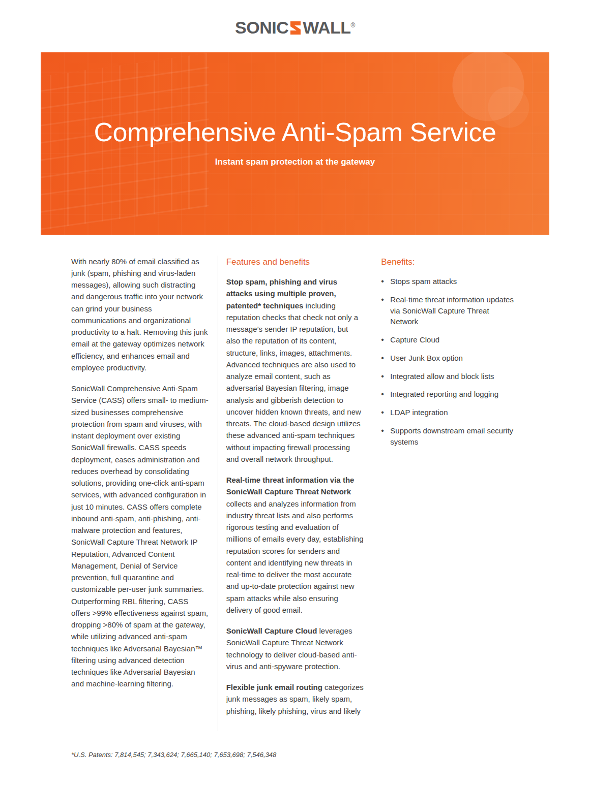SONIC WALL®
Comprehensive Anti-Spam Service
Instant spam protection at the gateway
With nearly 80% of email classified as junk (spam, phishing and virus-laden messages), allowing such distracting and dangerous traffic into your network can grind your business communications and organizational productivity to a halt. Removing this junk email at the gateway optimizes network efficiency, and enhances email and employee productivity.
SonicWall Comprehensive Anti-Spam Service (CASS) offers small- to medium-sized businesses comprehensive protection from spam and viruses, with instant deployment over existing SonicWall firewalls. CASS speeds deployment, eases administration and reduces overhead by consolidating solutions, providing one-click anti-spam services, with advanced configuration in just 10 minutes. CASS offers complete inbound anti-spam, anti-phishing, anti-malware protection and features, SonicWall Capture Threat Network IP Reputation, Advanced Content Management, Denial of Service prevention, full quarantine and customizable per-user junk summaries. Outperforming RBL filtering, CASS offers >99% effectiveness against spam, dropping >80% of spam at the gateway, while utilizing advanced anti-spam techniques like Adversarial Bayesian™ filtering using advanced detection techniques like Adversarial Bayesian and machine-learning filtering.
Features and benefits
Stop spam, phishing and virus attacks using multiple proven, patented* techniques including reputation checks that check not only a message’s sender IP reputation, but also the reputation of its content, structure, links, images, attachments. Advanced techniques are also used to analyze email content, such as adversarial Bayesian filtering, image analysis and gibberish detection to uncover hidden known threats, and new threats. The cloud-based design utilizes these advanced anti-spam techniques without impacting firewall processing and overall network throughput.
Real-time threat information via the SonicWall Capture Threat Network collects and analyzes information from industry threat lists and also performs rigorous testing and evaluation of millions of emails every day, establishing reputation scores for senders and content and identifying new threats in real-time to deliver the most accurate and up-to-date protection against new spam attacks while also ensuring delivery of good email.
SonicWall Capture Cloud leverages SonicWall Capture Threat Network technology to deliver cloud-based anti-virus and anti-spyware protection.
Flexible junk email routing categorizes junk messages as spam, likely spam, phishing, likely phishing, virus and likely
Benefits:
Stops spam attacks
Real-time threat information updates via SonicWall Capture Threat Network
Capture Cloud
User Junk Box option
Integrated allow and block lists
Integrated reporting and logging
LDAP integration
Supports downstream email security systems
*U.S. Patents: 7,814,545; 7,343,624; 7,665,140; 7,653,698; 7,546,348